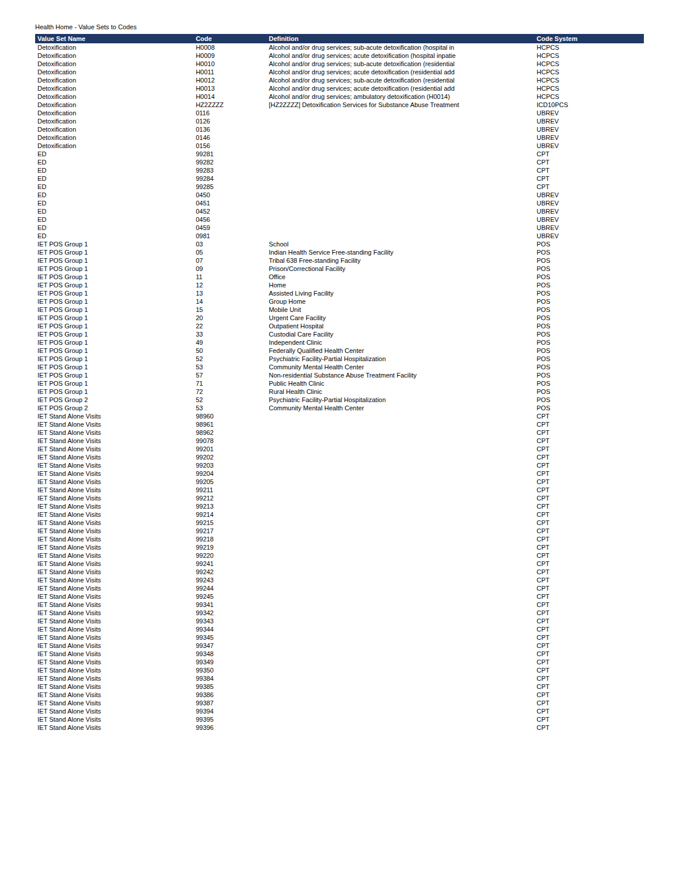Health Home - Value Sets to Codes
| Value Set Name | Code | Definition | Code System |
| --- | --- | --- | --- |
| Detoxification | H0008 | Alcohol and/or drug services; sub-acute detoxification (hospital in | HCPCS |
| Detoxification | H0009 | Alcohol and/or drug services; acute detoxification (hospital inpatie | HCPCS |
| Detoxification | H0010 | Alcohol and/or drug services; sub-acute detoxification (residential | HCPCS |
| Detoxification | H0011 | Alcohol and/or drug services; acute detoxification (residential add | HCPCS |
| Detoxification | H0012 | Alcohol and/or drug services; sub-acute detoxification (residential | HCPCS |
| Detoxification | H0013 | Alcohol and/or drug services; acute detoxification (residential add | HCPCS |
| Detoxification | H0014 | Alcohol and/or drug services; ambulatory detoxification (H0014) | HCPCS |
| Detoxification | HZ2ZZZZ | [HZ2ZZZZ] Detoxification Services for Substance Abuse Treatment | ICD10PCS |
| Detoxification | 0116 | | UBREV |
| Detoxification | 0126 | | UBREV |
| Detoxification | 0136 | | UBREV |
| Detoxification | 0146 | | UBREV |
| Detoxification | 0156 | | UBREV |
| ED | 99281 | | CPT |
| ED | 99282 | | CPT |
| ED | 99283 | | CPT |
| ED | 99284 | | CPT |
| ED | 99285 | | CPT |
| ED | 0450 | | UBREV |
| ED | 0451 | | UBREV |
| ED | 0452 | | UBREV |
| ED | 0456 | | UBREV |
| ED | 0459 | | UBREV |
| ED | 0981 | | UBREV |
| IET POS Group 1 | 03 | School | POS |
| IET POS Group 1 | 05 | Indian Health Service Free-standing Facility | POS |
| IET POS Group 1 | 07 | Tribal 638 Free-standing Facility | POS |
| IET POS Group 1 | 09 | Prison/Correctional Facility | POS |
| IET POS Group 1 | 11 | Office | POS |
| IET POS Group 1 | 12 | Home | POS |
| IET POS Group 1 | 13 | Assisted Living Facility | POS |
| IET POS Group 1 | 14 | Group Home | POS |
| IET POS Group 1 | 15 | Mobile Unit | POS |
| IET POS Group 1 | 20 | Urgent Care Facility | POS |
| IET POS Group 1 | 22 | Outpatient Hospital | POS |
| IET POS Group 1 | 33 | Custodial Care Facility | POS |
| IET POS Group 1 | 49 | Independent Clinic | POS |
| IET POS Group 1 | 50 | Federally Qualified Health Center | POS |
| IET POS Group 1 | 52 | Psychiatric Facility-Partial Hospitalization | POS |
| IET POS Group 1 | 53 | Community Mental Health Center | POS |
| IET POS Group 1 | 57 | Non-residential Substance Abuse Treatment Facility | POS |
| IET POS Group 1 | 71 | Public Health Clinic | POS |
| IET POS Group 1 | 72 | Rural Health Clinic | POS |
| IET POS Group 2 | 52 | Psychiatric Facility-Partial Hospitalization | POS |
| IET POS Group 2 | 53 | Community Mental Health Center | POS |
| IET Stand Alone Visits | 98960 | | CPT |
| IET Stand Alone Visits | 98961 | | CPT |
| IET Stand Alone Visits | 98962 | | CPT |
| IET Stand Alone Visits | 99078 | | CPT |
| IET Stand Alone Visits | 99201 | | CPT |
| IET Stand Alone Visits | 99202 | | CPT |
| IET Stand Alone Visits | 99203 | | CPT |
| IET Stand Alone Visits | 99204 | | CPT |
| IET Stand Alone Visits | 99205 | | CPT |
| IET Stand Alone Visits | 99211 | | CPT |
| IET Stand Alone Visits | 99212 | | CPT |
| IET Stand Alone Visits | 99213 | | CPT |
| IET Stand Alone Visits | 99214 | | CPT |
| IET Stand Alone Visits | 99215 | | CPT |
| IET Stand Alone Visits | 99217 | | CPT |
| IET Stand Alone Visits | 99218 | | CPT |
| IET Stand Alone Visits | 99219 | | CPT |
| IET Stand Alone Visits | 99220 | | CPT |
| IET Stand Alone Visits | 99241 | | CPT |
| IET Stand Alone Visits | 99242 | | CPT |
| IET Stand Alone Visits | 99243 | | CPT |
| IET Stand Alone Visits | 99244 | | CPT |
| IET Stand Alone Visits | 99245 | | CPT |
| IET Stand Alone Visits | 99341 | | CPT |
| IET Stand Alone Visits | 99342 | | CPT |
| IET Stand Alone Visits | 99343 | | CPT |
| IET Stand Alone Visits | 99344 | | CPT |
| IET Stand Alone Visits | 99345 | | CPT |
| IET Stand Alone Visits | 99347 | | CPT |
| IET Stand Alone Visits | 99348 | | CPT |
| IET Stand Alone Visits | 99349 | | CPT |
| IET Stand Alone Visits | 99350 | | CPT |
| IET Stand Alone Visits | 99384 | | CPT |
| IET Stand Alone Visits | 99385 | | CPT |
| IET Stand Alone Visits | 99386 | | CPT |
| IET Stand Alone Visits | 99387 | | CPT |
| IET Stand Alone Visits | 99394 | | CPT |
| IET Stand Alone Visits | 99395 | | CPT |
| IET Stand Alone Visits | 99396 | | CPT |